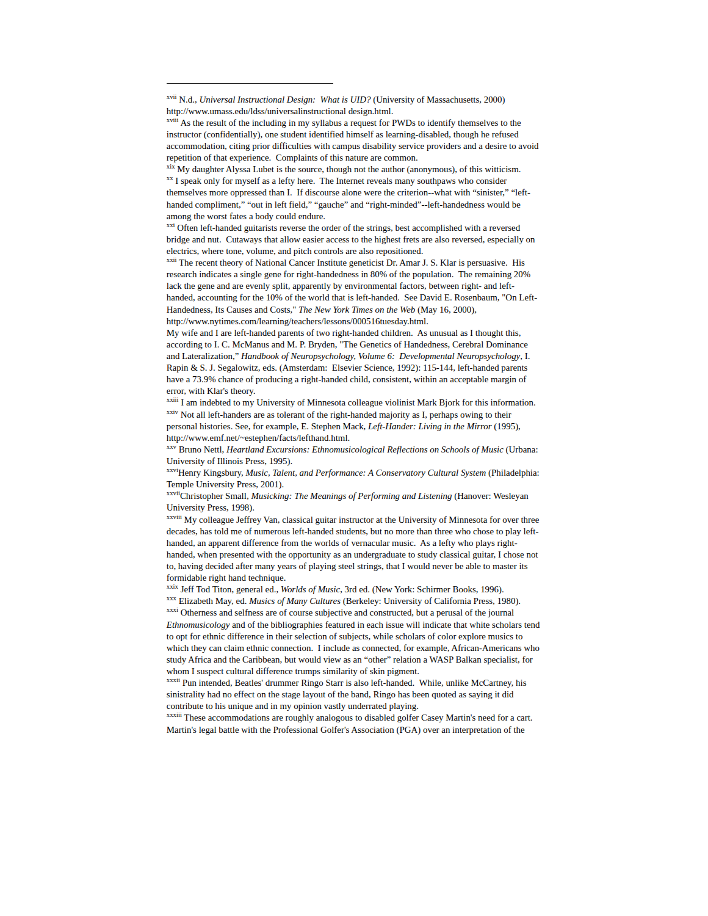xvii N.d., Universal Instructional Design: What is UID? (University of Massachusetts, 2000) http://www.umass.edu/ldss/universalinstructional design.html.
xviii As the result of the including in my syllabus a request for PWDs to identify themselves to the instructor (confidentially), one student identified himself as learning-disabled, though he refused accommodation, citing prior difficulties with campus disability service providers and a desire to avoid repetition of that experience. Complaints of this nature are common.
xix My daughter Alyssa Lubet is the source, though not the author (anonymous), of this witticism.
xx I speak only for myself as a lefty here. The Internet reveals many southpaws who consider themselves more oppressed than I. If discourse alone were the criterion--what with “sinister,” “left-handed compliment,” “out in left field,” “gauche” and “right-minded”--left-handedness would be among the worst fates a body could endure.
xxi Often left-handed guitarists reverse the order of the strings, best accomplished with a reversed bridge and nut. Cutaways that allow easier access to the highest frets are also reversed, especially on electrics, where tone, volume, and pitch controls are also repositioned.
xxii The recent theory of National Cancer Institute geneticist Dr. Amar J. S. Klar is persuasive. His research indicates a single gene for right-handedness in 80% of the population. The remaining 20% lack the gene and are evenly split, apparently by environmental factors, between right- and left-handed, accounting for the 10% of the world that is left-handed. See David E. Rosenbaum, "On Left-Handedness, Its Causes and Costs," The New York Times on the Web (May 16, 2000), http://www.nytimes.com/learning/teachers/lessons/000516tuesday.html.
My wife and I are left-handed parents of two right-handed children. As unusual as I thought this, according to I. C. McManus and M. P. Bryden, "The Genetics of Handedness, Cerebral Dominance and Lateralization,” Handbook of Neuropsychology, Volume 6: Developmental Neuropsychology, I. Rapin & S. J. Segalowitz, eds. (Amsterdam: Elsevier Science, 1992): 115-144, left-handed parents have a 73.9% chance of producing a right-handed child, consistent, within an acceptable margin of error, with Klar's theory.
xxiii I am indebted to my University of Minnesota colleague violinist Mark Bjork for this information.
xxiv Not all left-handers are as tolerant of the right-handed majority as I, perhaps owing to their personal histories. See, for example, E. Stephen Mack, Left-Hander: Living in the Mirror (1995), http://www.emf.net/~estephen/facts/lefthand.html.
xxv Bruno Nettl, Heartland Excursions: Ethnomusicological Reflections on Schools of Music (Urbana: University of Illinois Press, 1995).
xxviHenry Kingsbury, Music, Talent, and Performance: A Conservatory Cultural System (Philadelphia: Temple University Press, 2001).
xxviiChristopher Small, Musicking: The Meanings of Performing and Listening (Hanover: Wesleyan University Press, 1998).
xxviii My colleague Jeffrey Van, classical guitar instructor at the University of Minnesota for over three decades, has told me of numerous left-handed students, but no more than three who chose to play left-handed, an apparent difference from the worlds of vernacular music. As a lefty who plays right-handed, when presented with the opportunity as an undergraduate to study classical guitar, I chose not to, having decided after many years of playing steel strings, that I would never be able to master its formidable right hand technique.
xxix Jeff Tod Titon, general ed., Worlds of Music, 3rd ed. (New York: Schirmer Books, 1996).
xxx Elizabeth May, ed. Musics of Many Cultures (Berkeley: University of California Press, 1980).
xxxi Otherness and selfness are of course subjective and constructed, but a perusal of the journal Ethnomusicology and of the bibliographies featured in each issue will indicate that white scholars tend to opt for ethnic difference in their selection of subjects, while scholars of color explore musics to which they can claim ethnic connection. I include as connected, for example, African-Americans who study Africa and the Caribbean, but would view as an “other” relation a WASP Balkan specialist, for whom I suspect cultural difference trumps similarity of skin pigment.
xxxii Pun intended, Beatles' drummer Ringo Starr is also left-handed. While, unlike McCartney, his sinistrality had no effect on the stage layout of the band, Ringo has been quoted as saying it did contribute to his unique and in my opinion vastly underrated playing.
xxxiii These accommodations are roughly analogous to disabled golfer Casey Martin's need for a cart. Martin's legal battle with the Professional Golfer's Association (PGA) over an interpretation of the